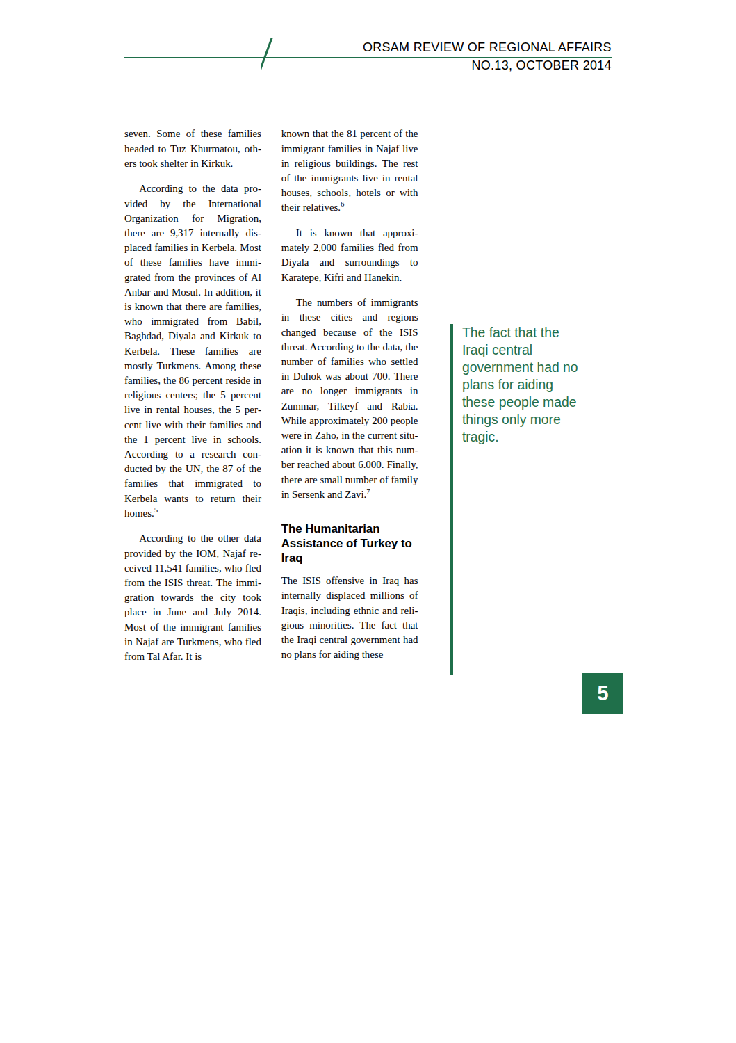ORSAM REVIEW OF REGIONAL AFFAIRS NO.13, OCTOBER 2014
seven. Some of these families headed to Tuz Khurmatou, others took shelter in Kirkuk.
According to the data provided by the International Organization for Migration, there are 9,317 internally displaced families in Kerbela. Most of these families have immigrated from the provinces of Al Anbar and Mosul. In addition, it is known that there are families, who immigrated from Babil, Baghdad, Diyala and Kirkuk to Kerbela. These families are mostly Turkmens. Among these families, the 86 percent reside in religious centers; the 5 percent live in rental houses, the 5 percent live with their families and the 1 percent live in schools. According to a research conducted by the UN, the 87 of the families that immigrated to Kerbela wants to return their homes.5
According to the other data provided by the IOM, Najaf received 11,541 families, who fled from the ISIS threat. The immigration towards the city took place in June and July 2014. Most of the immigrant families in Najaf are Turkmens, who fled from Tal Afar. It is
known that the 81 percent of the immigrant families in Najaf live in religious buildings. The rest of the immigrants live in rental houses, schools, hotels or with their relatives.6
It is known that approximately 2,000 families fled from Diyala and surroundings to Karatepe, Kifri and Hanekin.
The numbers of immigrants in these cities and regions changed because of the ISIS threat. According to the data, the number of families who settled in Duhok was about 700. There are no longer immigrants in Zummar, Tilkeyf and Rabia. While approximately 200 people were in Zaho, in the current situation it is known that this number reached about 6.000. Finally, there are small number of family in Sersenk and Zavi.7
The Humanitarian
Assistance of Turkey to
Iraq
The ISIS offensive in Iraq has internally displaced millions of Iraqis, including ethnic and religious minorities. The fact that the Iraqi central government had no plans for aiding these
The fact that the Iraqi central government had no plans for aiding these people made things only more tragic.
5